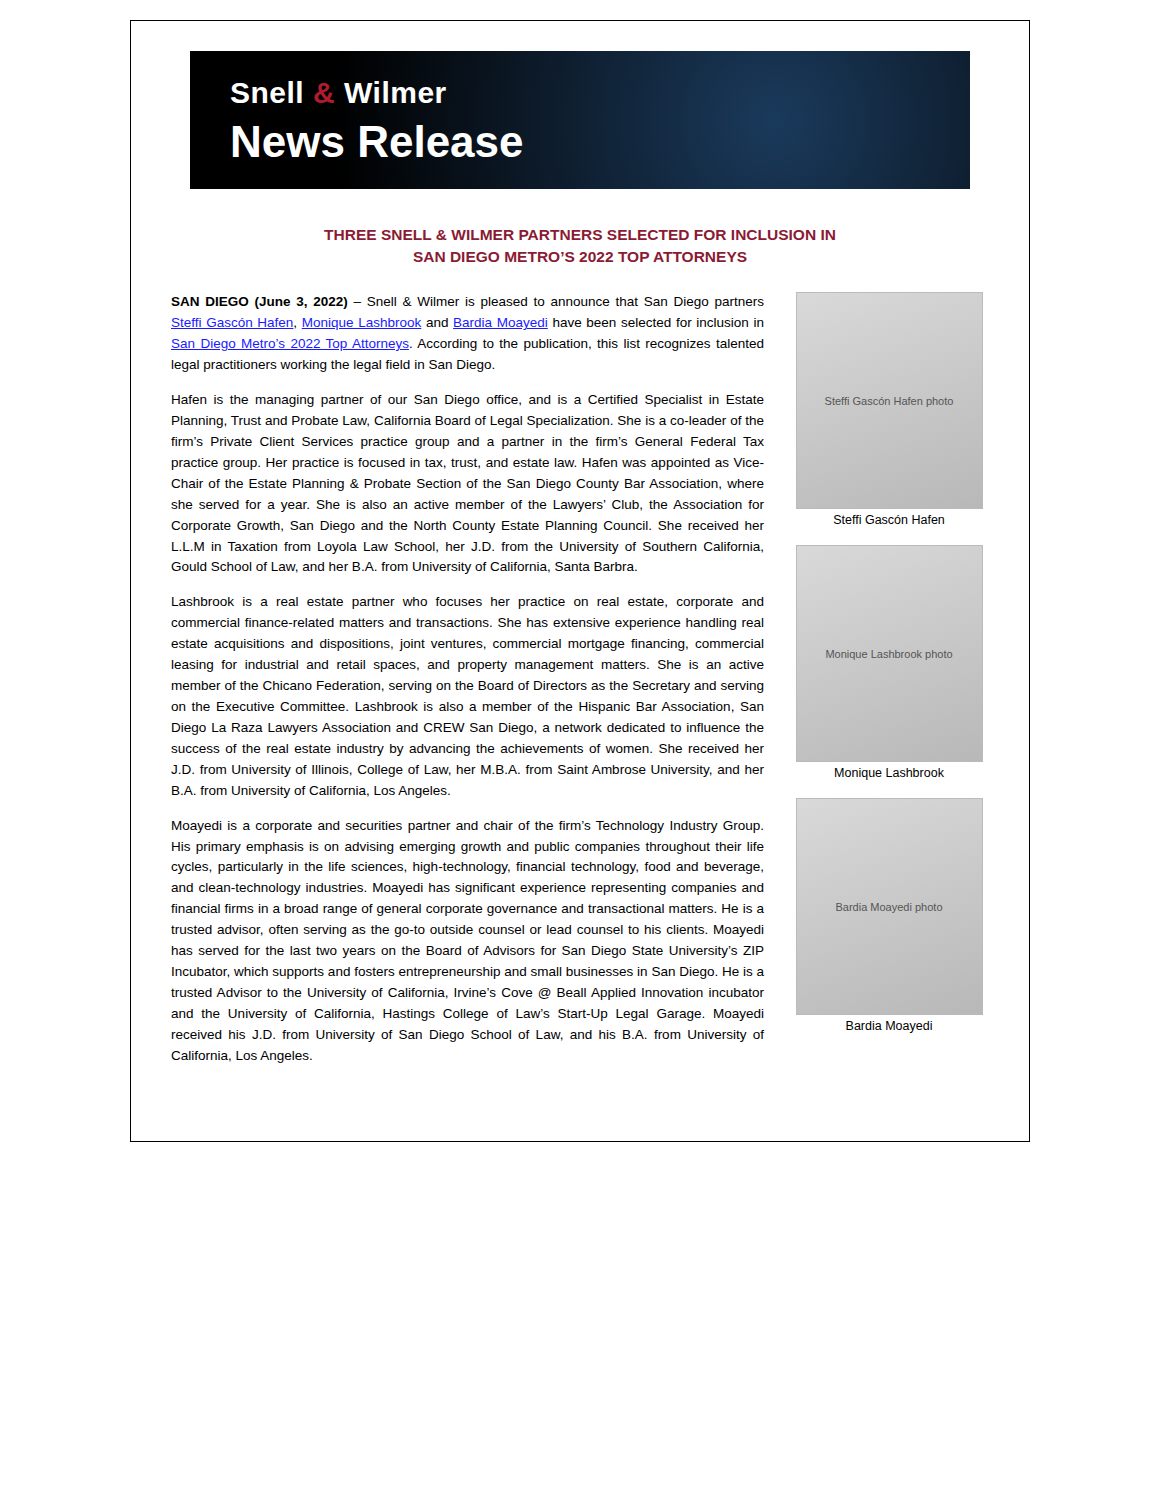Snell & Wilmer
News Release
THREE SNELL & WILMER PARTNERS SELECTED FOR INCLUSION IN
SAN DIEGO METRO’S 2022 TOP ATTORNEYS
Steffi Gascón Hafen photo
Steffi Gascón Hafen
Monique Lashbrook photo
Monique Lashbrook
Bardia Moayedi photo
Bardia Moayedi
SAN DIEGO (June 3, 2022) – Snell & Wilmer is pleased to announce that San Diego partners Steffi Gascón Hafen, Monique Lashbrook and Bardia Moayedi have been selected for inclusion in San Diego Metro’s 2022 Top Attorneys. According to the publication, this list recognizes talented legal practitioners working the legal field in San Diego.
Hafen is the managing partner of our San Diego office, and is a Certified Specialist in Estate Planning, Trust and Probate Law, California Board of Legal Specialization. She is a co-leader of the firm’s Private Client Services practice group and a partner in the firm’s General Federal Tax practice group. Her practice is focused in tax, trust, and estate law. Hafen was appointed as Vice-Chair of the Estate Planning & Probate Section of the San Diego County Bar Association, where she served for a year. She is also an active member of the Lawyers’ Club, the Association for Corporate Growth, San Diego and the North County Estate Planning Council. She received her L.L.M in Taxation from Loyola Law School, her J.D. from the University of Southern California, Gould School of Law, and her B.A. from University of California, Santa Barbra.
Lashbrook is a real estate partner who focuses her practice on real estate, corporate and commercial finance-related matters and transactions. She has extensive experience handling real estate acquisitions and dispositions, joint ventures, commercial mortgage financing, commercial leasing for industrial and retail spaces, and property management matters. She is an active member of the Chicano Federation, serving on the Board of Directors as the Secretary and serving on the Executive Committee. Lashbrook is also a member of the Hispanic Bar Association, San Diego La Raza Lawyers Association and CREW San Diego, a network dedicated to influence the success of the real estate industry by advancing the achievements of women. She received her J.D. from University of Illinois, College of Law, her M.B.A. from Saint Ambrose University, and her B.A. from University of California, Los Angeles.
Moayedi is a corporate and securities partner and chair of the firm’s Technology Industry Group. His primary emphasis is on advising emerging growth and public companies throughout their life cycles, particularly in the life sciences, high-technology, financial technology, food and beverage, and clean-technology industries. Moayedi has significant experience representing companies and financial firms in a broad range of general corporate governance and transactional matters. He is a trusted advisor, often serving as the go-to outside counsel or lead counsel to his clients. Moayedi has served for the last two years on the Board of Advisors for San Diego State University’s ZIP Incubator, which supports and fosters entrepreneurship and small businesses in San Diego. He is a trusted Advisor to the University of California, Irvine’s Cove @ Beall Applied Innovation incubator and the University of California, Hastings College of Law’s Start-Up Legal Garage. Moayedi received his J.D. from University of San Diego School of Law, and his B.A. from University of California, Los Angeles.